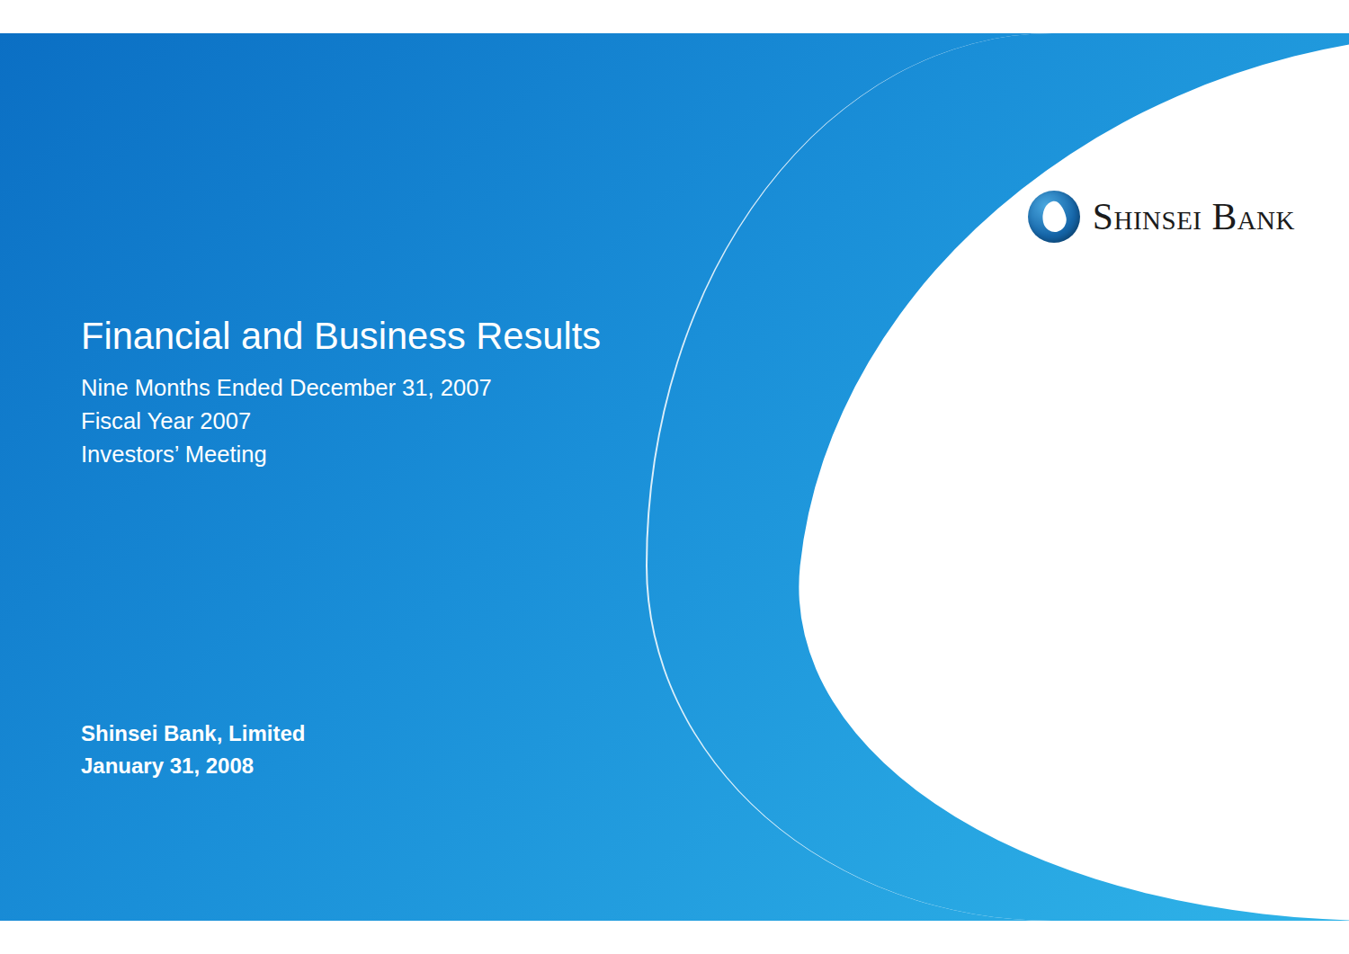Shinsei Bank
Financial and Business Results
Nine Months Ended December 31, 2007
Fiscal Year 2007
Investors’ Meeting
Shinsei Bank, Limited
January 31, 2008